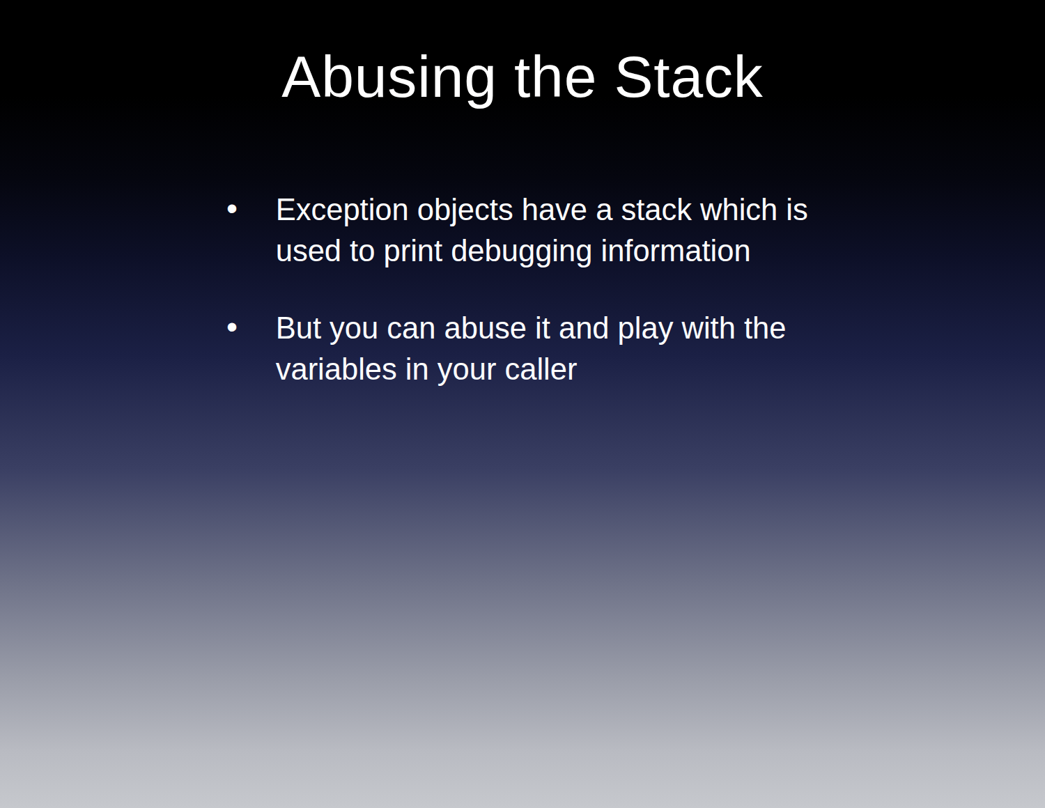Abusing the Stack
Exception objects have a stack which is used to print debugging information
But you can abuse it and play with the variables in your caller